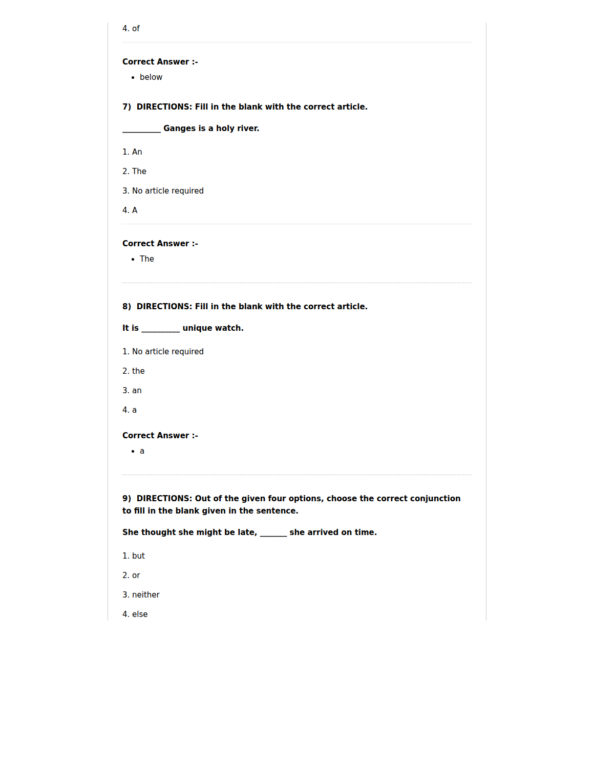4. of
Correct Answer :-
below
7) DIRECTIONS: Fill in the blank with the correct article.
__________ Ganges is a holy river.
1. An
2. The
3. No article required
4. A
Correct Answer :-
The
8) DIRECTIONS: Fill in the blank with the correct article.
It is __________ unique watch.
1. No article required
2. the
3. an
4. a
Correct Answer :-
a
9) DIRECTIONS: Out of the given four options, choose the correct conjunction to fill in the blank given in the sentence.
She thought she might be late, _______ she arrived on time.
1. but
2. or
3. neither
4. else